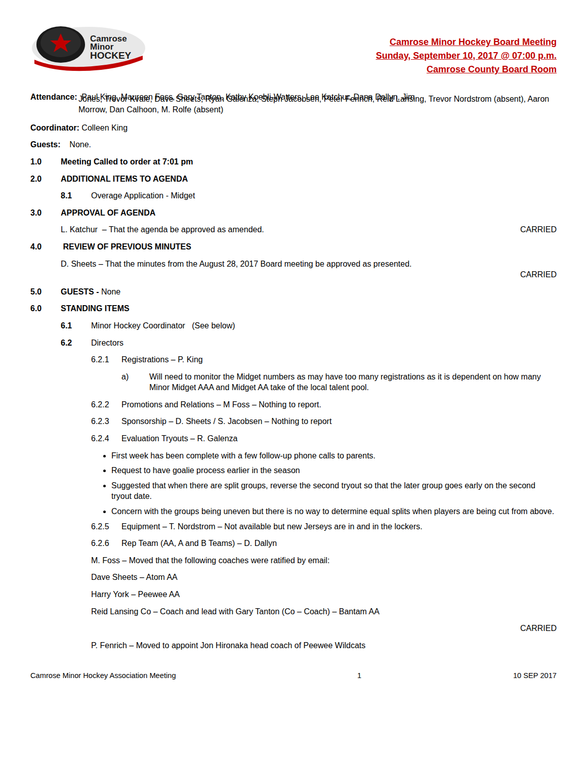Camrose Minor HOCKEY
Camrose Minor Hockey Board Meeting
Sunday, September 10, 2017 @ 07:00 p.m.
Camrose County Board Room
Attendance: Paul King, Maureen Foss, Gary Tanton, Kathy Koehli-Watters, Lee Katchur, Dana Dallyn, Jim
Jones, Trevor Kvale, Dave Sheets, Ryan Galenza, Steph Jacobsen, Peter Fenrich, Reid Lansing, Trevor Nordstrom (absent), Aaron Morrow, Dan Calhoon, M. Rolfe (absent)
Coordinator: Colleen King
Guests: None.
1.0
Meeting Called to order at 7:01 pm
2.0
ADDITIONAL ITEMS TO AGENDA
8.1
Overage Application - Midget
3.0
APPROVAL OF AGENDA
L. Katchur – That the agenda be approved as amended.
CARRIED
4.0
REVIEW OF PREVIOUS MINUTES
D. Sheets – That the minutes from the August 28, 2017 Board meeting be approved as presented.
CARRIED
5.0
GUESTS - None
6.0
STANDING ITEMS
6.1
Minor Hockey Coordinator (See below)
6.2
Directors
6.2.1
Registrations – P. King
a)
Will need to monitor the Midget numbers as may have too many registrations as it is dependent on how many Minor Midget AAA and Midget AA take of the local talent pool.
6.2.2
Promotions and Relations – M Foss – Nothing to report.
6.2.3
Sponsorship – D. Sheets / S. Jacobsen – Nothing to report
6.2.4
Evaluation Tryouts – R. Galenza
First week has been complete with a few follow-up phone calls to parents.
Request to have goalie process earlier in the season
Suggested that when there are split groups, reverse the second tryout so that the later group goes early on the second tryout date.
Concern with the groups being uneven but there is no way to determine equal splits when players are being cut from above.
6.2.5
Equipment – T. Nordstrom – Not available but new Jerseys are in and in the lockers.
6.2.6
Rep Team (AA, A and B Teams) – D. Dallyn
M. Foss – Moved that the following coaches were ratified by email:
Dave Sheets – Atom AA
Harry York – Peewee AA
Reid Lansing Co – Coach and lead with Gary Tanton (Co – Coach) – Bantam AA
CARRIED
P. Fenrich – Moved to appoint Jon Hironaka head coach of Peewee Wildcats
Camrose Minor Hockey Association Meeting
1
10 SEP 2017